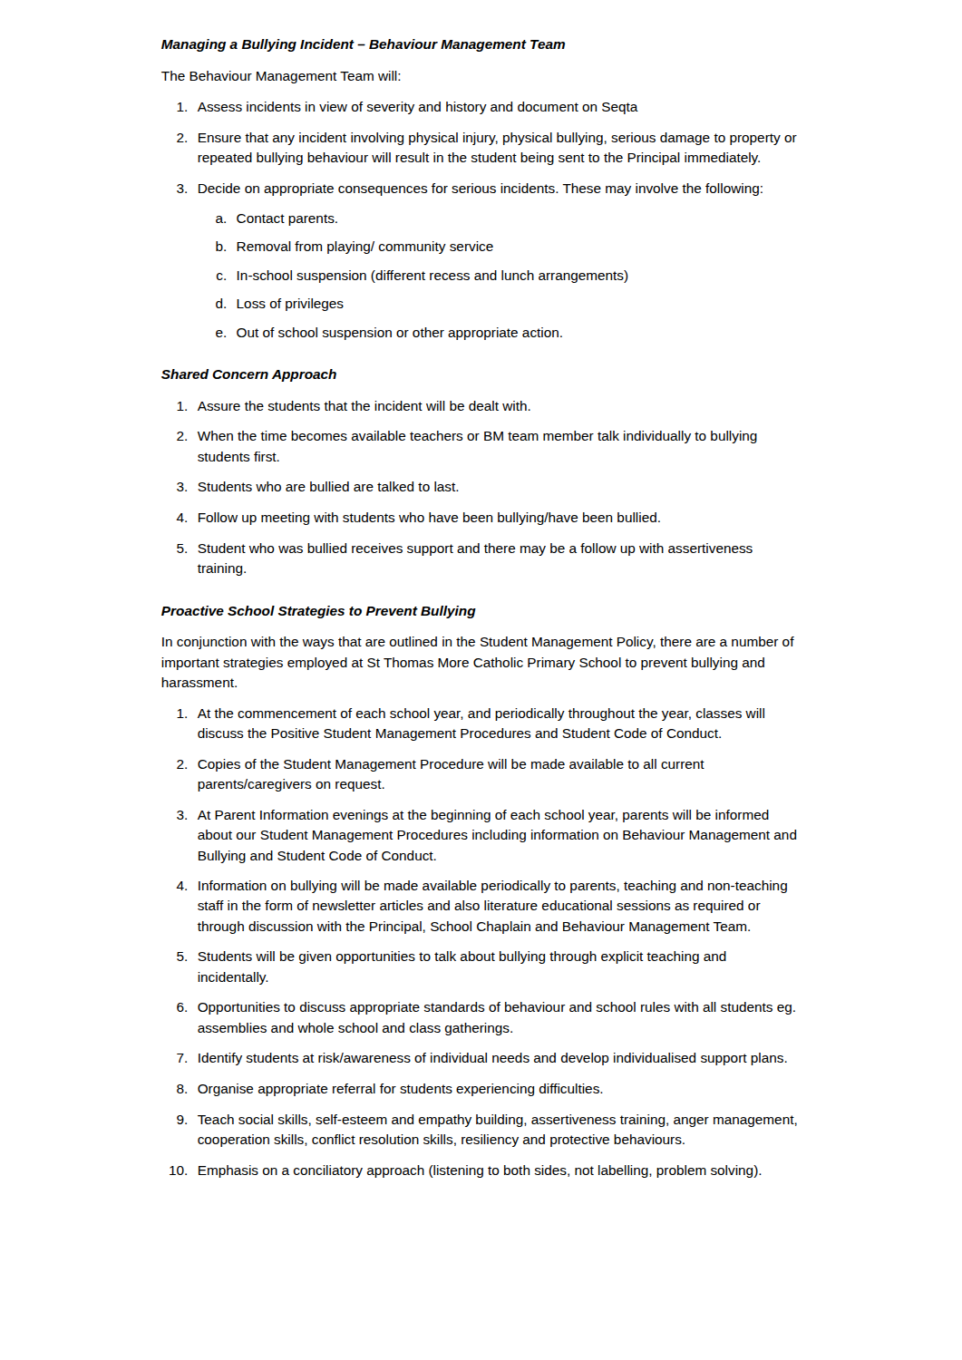Managing a Bullying Incident – Behaviour Management Team
The Behaviour Management Team will:
Assess incidents in view of severity and history and document on Seqta
Ensure that any incident involving physical injury, physical bullying, serious damage to property or repeated bullying behaviour will result in the student being sent to the Principal immediately.
Decide on appropriate consequences for serious incidents. These may involve the following:
Contact parents.
Removal from playing/ community service
In-school suspension (different recess and lunch arrangements)
Loss of privileges
Out of school suspension or other appropriate action.
Shared Concern Approach
Assure the students that the incident will be dealt with.
When the time becomes available teachers or BM team member talk individually to bullying students first.
Students who are bullied are talked to last.
Follow up meeting with students who have been bullying/have been bullied.
Student who was bullied receives support and there may be a follow up with assertiveness training.
Proactive School Strategies to Prevent Bullying
In conjunction with the ways that are outlined in the Student Management Policy, there are a number of important strategies employed at St Thomas More Catholic Primary School to prevent bullying and harassment.
At the commencement of each school year, and periodically throughout the year, classes will discuss the Positive Student Management Procedures and Student Code of Conduct.
Copies of the Student Management Procedure will be made available to all current parents/caregivers on request.
At Parent Information evenings at the beginning of each school year, parents will be informed about our Student Management Procedures including information on Behaviour Management and Bullying and Student Code of Conduct.
Information on bullying will be made available periodically to parents, teaching and non-teaching staff in the form of newsletter articles and also literature educational sessions as required or through discussion with the Principal, School Chaplain and Behaviour Management Team.
Students will be given opportunities to talk about bullying through explicit teaching and incidentally.
Opportunities to discuss appropriate standards of behaviour and school rules with all students eg. assemblies and whole school and class gatherings.
Identify students at risk/awareness of individual needs and develop individualised support plans.
Organise appropriate referral for students experiencing difficulties.
Teach social skills, self-esteem and empathy building, assertiveness training, anger management, cooperation skills, conflict resolution skills, resiliency and protective behaviours.
Emphasis on a conciliatory approach (listening to both sides, not labelling, problem solving).